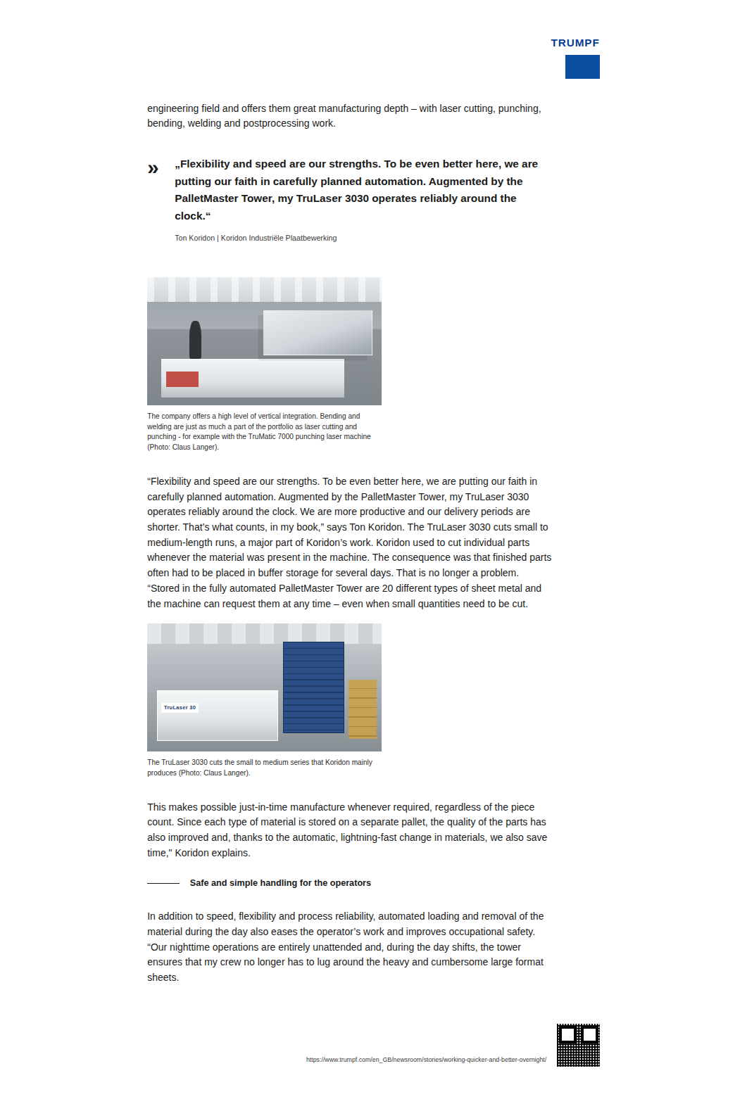TRUMPF
engineering field and offers them great manufacturing depth – with laser cutting, punching, bending, welding and postprocessing work.
»
„Flexibility and speed are our strengths. To be even better here, we are putting our faith in carefully planned automation. Augmented by the PalletMaster Tower, my TruLaser 3030 operates reliably around the clock.“
Ton Koridon | Koridon Industriële Plaatbewerking
The company offers a high level of vertical integration. Bending and welding are just as much a part of the portfolio as laser cutting and punching - for example with the TruMatic 7000 punching laser machine (Photo: Claus Langer).
“Flexibility and speed are our strengths. To be even better here, we are putting our faith in carefully planned automation. Augmented by the PalletMaster Tower, my TruLaser 3030 operates reliably around the clock. We are more productive and our delivery periods are shorter. That’s what counts, in my book,” says Ton Koridon. The TruLaser 3030 cuts small to medium-length runs, a major part of Koridon’s work. Koridon used to cut individual parts whenever the material was present in the machine. The consequence was that finished parts often had to be placed in buffer storage for several days. That is no longer a problem. “Stored in the fully automated PalletMaster Tower are 20 different types of sheet metal and the machine can request them at any time – even when small quantities need to be cut.
TruLaser 30
The TruLaser 3030 cuts the small to medium series that Koridon mainly produces (Photo: Claus Langer).
This makes possible just-in-time manufacture whenever required, regardless of the piece count. Since each type of material is stored on a separate pallet, the quality of the parts has also improved and, thanks to the automatic, lightning-fast change in materials, we also save time," Koridon explains.
Safe and simple handling for the operators
In addition to speed, flexibility and process reliability, automated loading and removal of the material during the day also eases the operator’s work and improves occupational safety. “Our nighttime operations are entirely unattended and, during the day shifts, the tower ensures that my crew no longer has to lug around the heavy and cumbersome large format sheets.
https://www.trumpf.com/en_GB/newsroom/stories/working-quicker-and-better-overnight/